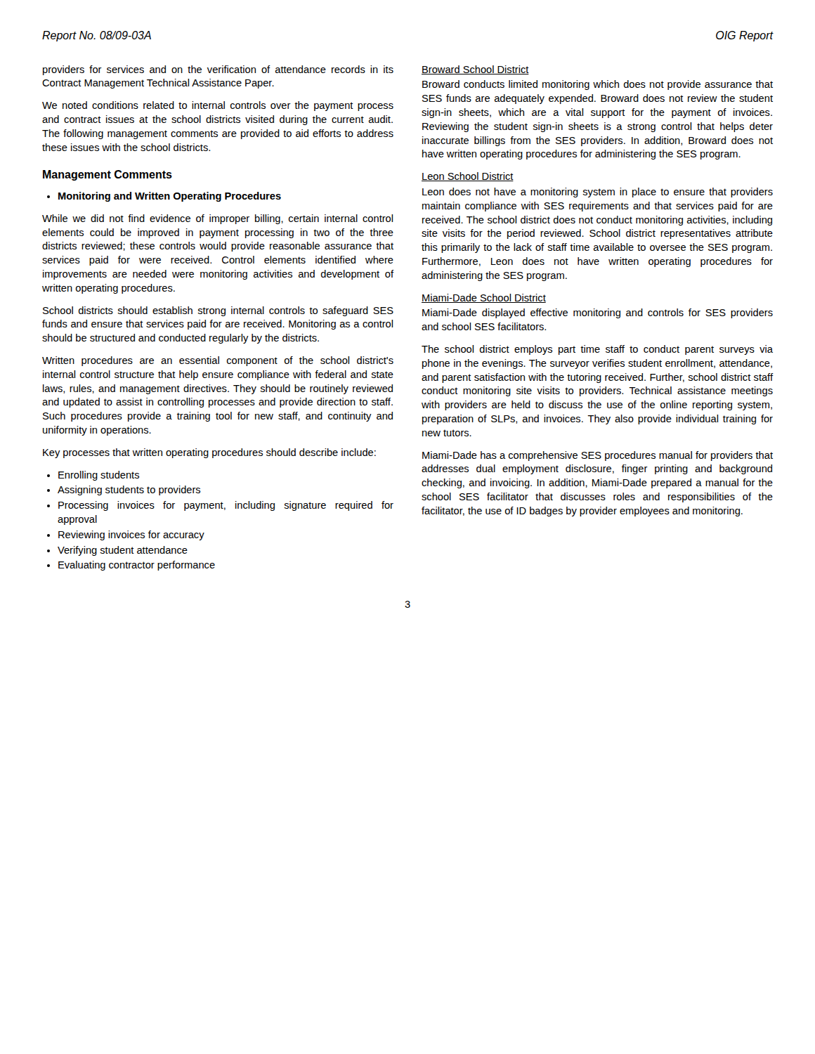Report No. 08/09-03A OIG Report
providers for services and on the verification of attendance records in its Contract Management Technical Assistance Paper.
We noted conditions related to internal controls over the payment process and contract issues at the school districts visited during the current audit. The following management comments are provided to aid efforts to address these issues with the school districts.
Management Comments
Monitoring and Written Operating Procedures
While we did not find evidence of improper billing, certain internal control elements could be improved in payment processing in two of the three districts reviewed; these controls would provide reasonable assurance that services paid for were received. Control elements identified where improvements are needed were monitoring activities and development of written operating procedures.
School districts should establish strong internal controls to safeguard SES funds and ensure that services paid for are received. Monitoring as a control should be structured and conducted regularly by the districts.
Written procedures are an essential component of the school district's internal control structure that help ensure compliance with federal and state laws, rules, and management directives. They should be routinely reviewed and updated to assist in controlling processes and provide direction to staff. Such procedures provide a training tool for new staff, and continuity and uniformity in operations.
Key processes that written operating procedures should describe include:
Enrolling students
Assigning students to providers
Processing invoices for payment, including signature required for approval
Reviewing invoices for accuracy
Verifying student attendance
Evaluating contractor performance
Broward School District
Broward conducts limited monitoring which does not provide assurance that SES funds are adequately expended. Broward does not review the student sign-in sheets, which are a vital support for the payment of invoices. Reviewing the student sign-in sheets is a strong control that helps deter inaccurate billings from the SES providers. In addition, Broward does not have written operating procedures for administering the SES program.
Leon School District
Leon does not have a monitoring system in place to ensure that providers maintain compliance with SES requirements and that services paid for are received. The school district does not conduct monitoring activities, including site visits for the period reviewed. School district representatives attribute this primarily to the lack of staff time available to oversee the SES program. Furthermore, Leon does not have written operating procedures for administering the SES program.
Miami-Dade School District
Miami-Dade displayed effective monitoring and controls for SES providers and school SES facilitators.
The school district employs part time staff to conduct parent surveys via phone in the evenings. The surveyor verifies student enrollment, attendance, and parent satisfaction with the tutoring received. Further, school district staff conduct monitoring site visits to providers. Technical assistance meetings with providers are held to discuss the use of the online reporting system, preparation of SLPs, and invoices. They also provide individual training for new tutors.
Miami-Dade has a comprehensive SES procedures manual for providers that addresses dual employment disclosure, finger printing and background checking, and invoicing. In addition, Miami-Dade prepared a manual for the school SES facilitator that discusses roles and responsibilities of the facilitator, the use of ID badges by provider employees and monitoring.
3